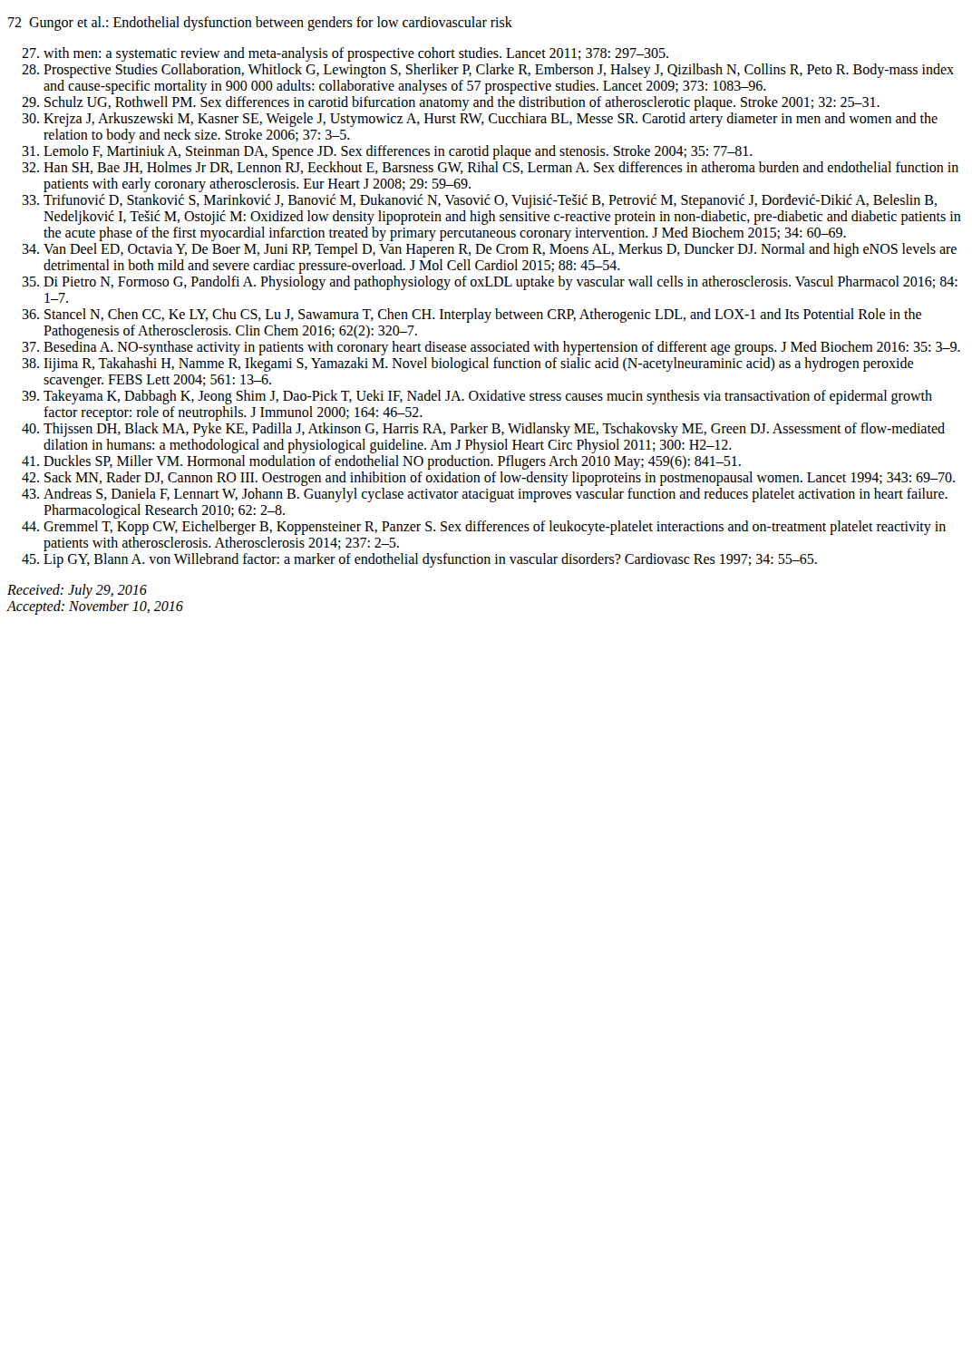72 Gungor et al.: Endothelial dysfunction between genders for low cardiovascular risk
with men: a systematic review and meta-analysis of prospective cohort studies. Lancet 2011; 378: 297–305.
Prospective Studies Collaboration, Whitlock G, Lewington S, Sherliker P, Clarke R, Emberson J, Halsey J, Qizilbash N, Collins R, Peto R. Body-mass index and cause-specific mortality in 900 000 adults: collaborative analyses of 57 prospective studies. Lancet 2009; 373: 1083–96.
Schulz UG, Rothwell PM. Sex differences in carotid bifurcation anatomy and the distribution of atherosclerotic plaque. Stroke 2001; 32: 25–31.
Krejza J, Arkuszewski M, Kasner SE, Weigele J, Ustymowicz A, Hurst RW, Cucchiara BL, Messe SR. Carotid artery diameter in men and women and the relation to body and neck size. Stroke 2006; 37: 3–5.
Lemolo F, Martiniuk A, Steinman DA, Spence JD. Sex differences in carotid plaque and stenosis. Stroke 2004; 35: 77–81.
Han SH, Bae JH, Holmes Jr DR, Lennon RJ, Eeckhout E, Barsness GW, Rihal CS, Lerman A. Sex differences in atheroma burden and endothelial function in patients with early coronary atherosclerosis. Eur Heart J 2008; 29: 59–69.
Trifunović D, Stanković S, Marinković J, Banović M, Đukanović N, Vasović O, Vujisić-Tešić B, Petrović M, Stepanović J, Đorđević-Dikić A, Beleslin B, Nedeljković I, Tešić M, Ostojić M: Oxidized low density lipoprotein and high sensitive c-reactive protein in non-diabetic, pre-diabetic and diabetic patients in the acute phase of the first myocardial infarction treated by primary percutaneous coronary intervention. J Med Biochem 2015; 34: 60–69.
Van Deel ED, Octavia Y, De Boer M, Juni RP, Tempel D, Van Haperen R, De Crom R, Moens AL, Merkus D, Duncker DJ. Normal and high eNOS levels are detrimental in both mild and severe cardiac pressure-overload. J Mol Cell Cardiol 2015; 88: 45–54.
Di Pietro N, Formoso G, Pandolfi A. Physiology and pathophysiology of oxLDL uptake by vascular wall cells in atherosclerosis. Vascul Pharmacol 2016; 84: 1–7.
Stancel N, Chen CC, Ke LY, Chu CS, Lu J, Sawamura T, Chen CH. Interplay between CRP, Atherogenic LDL, and LOX-1 and Its Potential Role in the Pathogenesis of Atherosclerosis. Clin Chem 2016; 62(2): 320–7.
Besedina A. NO-synthase activity in patients with coronary heart disease associated with hypertension of different age groups. J Med Biochem 2016: 35: 3–9.
Iijima R, Takahashi H, Namme R, Ikegami S, Yamazaki M. Novel biological function of sialic acid (N-acetylneuraminic acid) as a hydrogen peroxide scavenger. FEBS Lett 2004; 561: 13–6.
Takeyama K, Dabbagh K, Jeong Shim J, Dao-Pick T, Ueki IF, Nadel JA. Oxidative stress causes mucin synthesis via transactivation of epidermal growth factor receptor: role of neutrophils. J Immunol 2000; 164: 46–52.
Thijssen DH, Black MA, Pyke KE, Padilla J, Atkinson G, Harris RA, Parker B, Widlansky ME, Tschakovsky ME, Green DJ. Assessment of flow-mediated dilation in humans: a methodological and physiological guideline. Am J Physiol Heart Circ Physiol 2011; 300: H2–12.
Duckles SP, Miller VM. Hormonal modulation of endothelial NO production. Pflugers Arch 2010 May; 459(6): 841–51.
Sack MN, Rader DJ, Cannon RO III. Oestrogen and inhibition of oxidation of low-density lipoproteins in postmenopausal women. Lancet 1994; 343: 69–70.
Andreas S, Daniela F, Lennart W, Johann B. Guanylyl cyclase activator ataciguat improves vascular function and reduces platelet activation in heart failure. Pharmacological Research 2010; 62: 2–8.
Gremmel T, Kopp CW, Eichelberger B, Koppensteiner R, Panzer S. Sex differences of leukocyte-platelet interactions and on-treatment platelet reactivity in patients with atherosclerosis. Atherosclerosis 2014; 237: 2–5.
Lip GY, Blann A. von Willebrand factor: a marker of endothelial dysfunction in vascular disorders? Cardiovasc Res 1997; 34: 55–65.
Received: July 29, 2016
Accepted: November 10, 2016